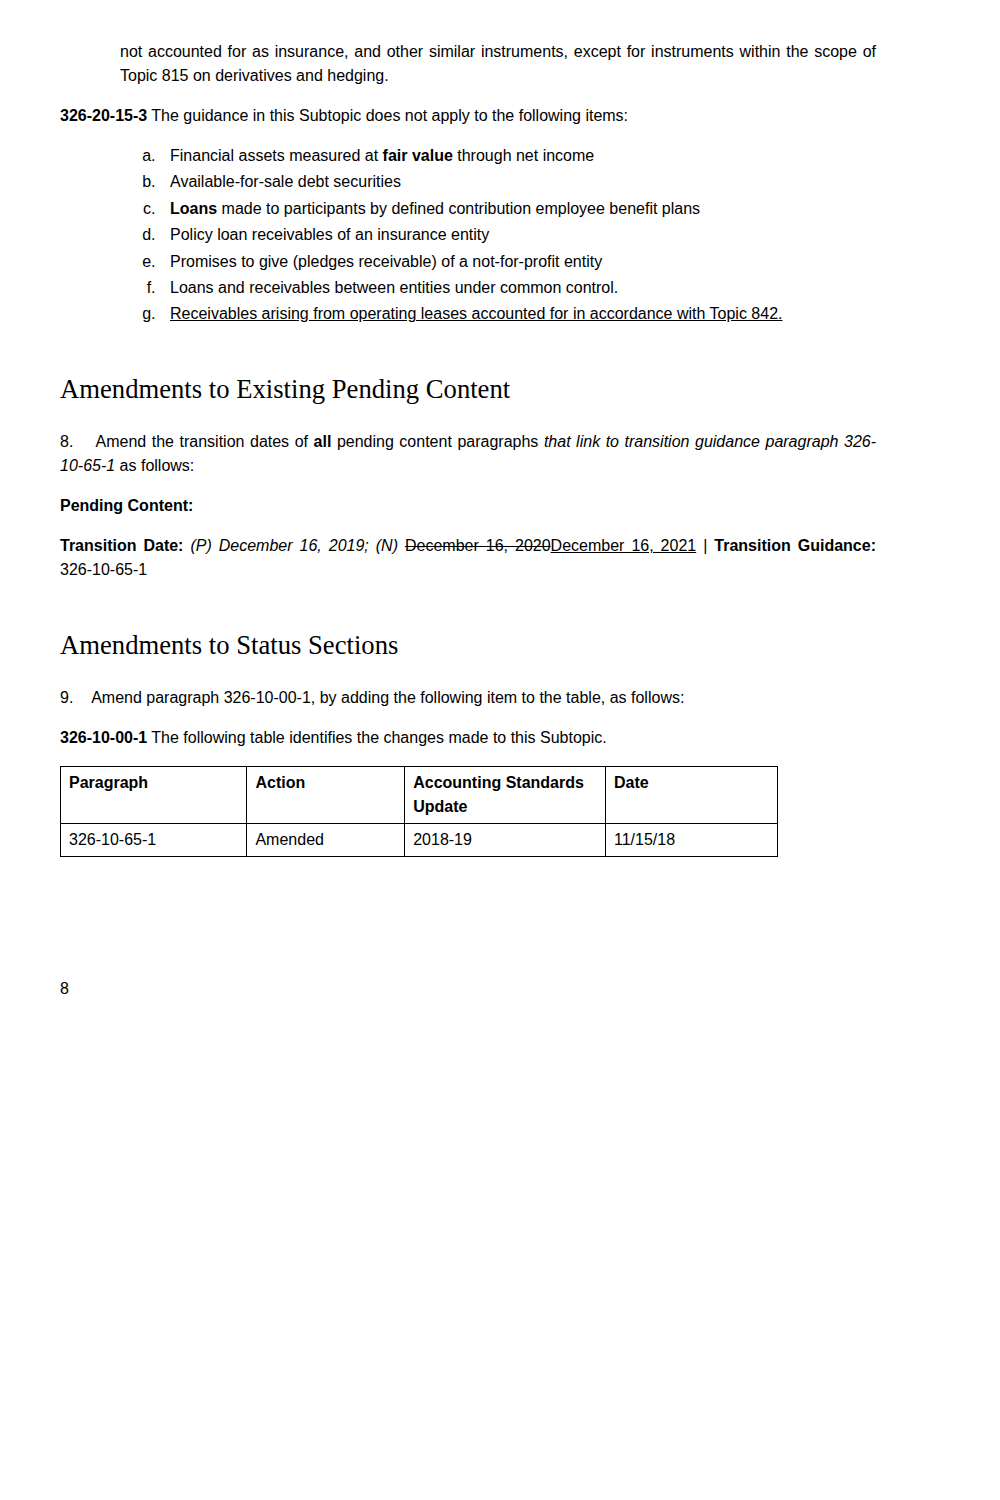not accounted for as insurance, and other similar instruments, except for instruments within the scope of Topic 815 on derivatives and hedging.
326-20-15-3 The guidance in this Subtopic does not apply to the following items:
Financial assets measured at fair value through net income
Available-for-sale debt securities
Loans made to participants by defined contribution employee benefit plans
Policy loan receivables of an insurance entity
Promises to give (pledges receivable) of a not-for-profit entity
Loans and receivables between entities under common control.
Receivables arising from operating leases accounted for in accordance with Topic 842.
Amendments to Existing Pending Content
8. Amend the transition dates of all pending content paragraphs that link to transition guidance paragraph 326-10-65-1 as follows:
Pending Content:
Transition Date: (P) December 16, 2019; (N) December 16, 2020 December 16, 2021 | Transition Guidance: 326-10-65-1
Amendments to Status Sections
9. Amend paragraph 326-10-00-1, by adding the following item to the table, as follows:
326-10-00-1 The following table identifies the changes made to this Subtopic.
| Paragraph | Action | Accounting Standards Update | Date |
| --- | --- | --- | --- |
| 326-10-65-1 | Amended | 2018-19 | 11/15/18 |
8